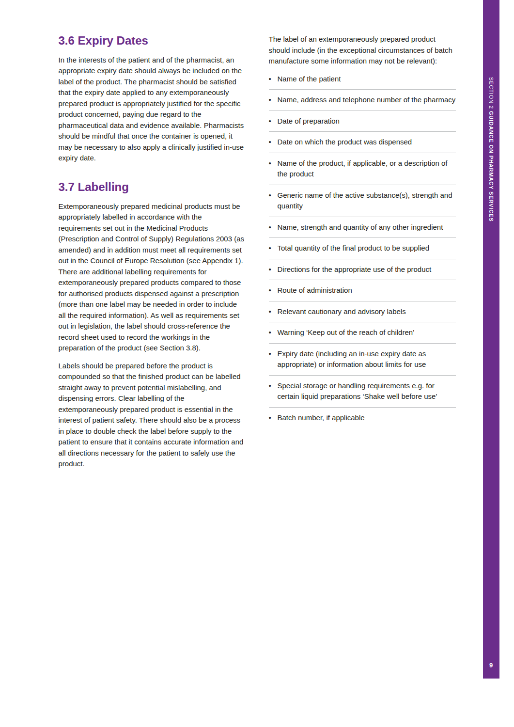Section 2 Guidance on Pharmacy Services
9
3.6 Expiry Dates
In the interests of the patient and of the pharmacist, an appropriate expiry date should always be included on the label of the product. The pharmacist should be satisfied that the expiry date applied to any extemporaneously prepared product is appropriately justified for the specific product concerned, paying due regard to the pharmaceutical data and evidence available. Pharmacists should be mindful that once the container is opened, it may be necessary to also apply a clinically justified in-use expiry date.
3.7 Labelling
Extemporaneously prepared medicinal products must be appropriately labelled in accordance with the requirements set out in the Medicinal Products (Prescription and Control of Supply) Regulations 2003 (as amended) and in addition must meet all requirements set out in the Council of Europe Resolution (see Appendix 1). There are additional labelling requirements for extemporaneously prepared products compared to those for authorised products dispensed against a prescription (more than one label may be needed in order to include all the required information). As well as requirements set out in legislation, the label should cross-reference the record sheet used to record the workings in the preparation of the product (see Section 3.8).
Labels should be prepared before the product is compounded so that the finished product can be labelled straight away to prevent potential mislabelling, and dispensing errors. Clear labelling of the extemporaneously prepared product is essential in the interest of patient safety. There should also be a process in place to double check the label before supply to the patient to ensure that it contains accurate information and all directions necessary for the patient to safely use the product.
The label of an extemporaneously prepared product should include (in the exceptional circumstances of batch manufacture some information may not be relevant):
Name of the patient
Name, address and telephone number of the pharmacy
Date of preparation
Date on which the product was dispensed
Name of the product, if applicable, or a description of the product
Generic name of the active substance(s), strength and quantity
Name, strength and quantity of any other ingredient
Total quantity of the final product to be supplied
Directions for the appropriate use of the product
Route of administration
Relevant cautionary and advisory labels
Warning ‘Keep out of the reach of children’
Expiry date (including an in-use expiry date as appropriate) or information about limits for use
Special storage or handling requirements e.g. for certain liquid preparations ‘Shake well before use’
Batch number, if applicable